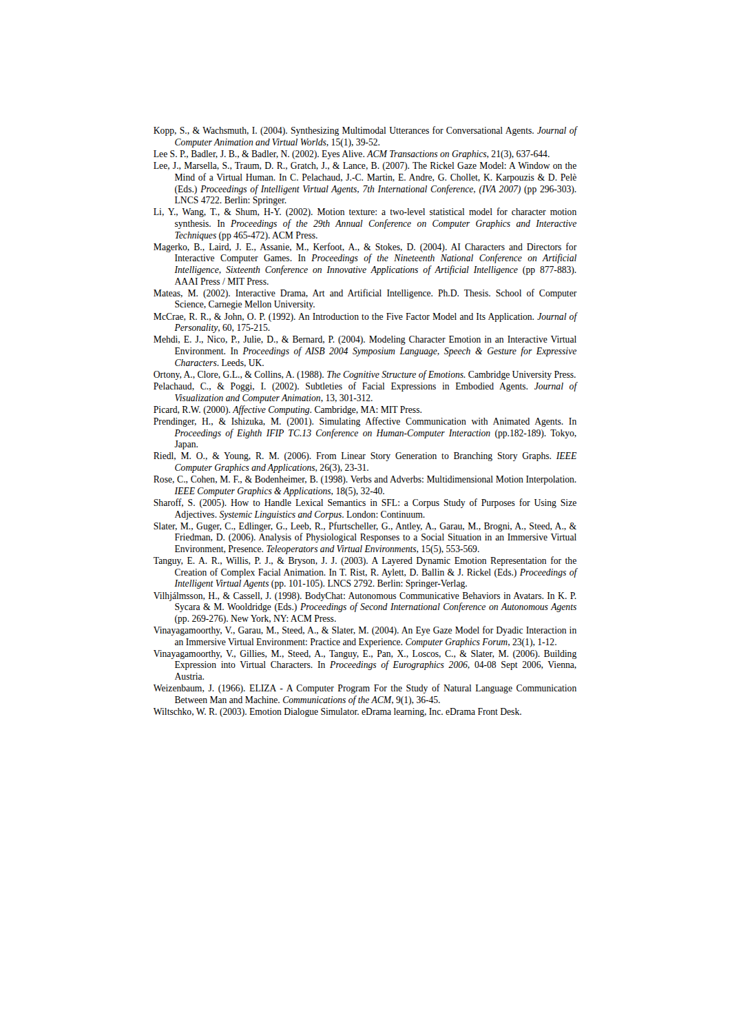Kopp, S., & Wachsmuth, I. (2004). Synthesizing Multimodal Utterances for Conversational Agents. Journal of Computer Animation and Virtual Worlds, 15(1), 39-52.
Lee S. P., Badler, J. B., & Badler, N. (2002). Eyes Alive. ACM Transactions on Graphics, 21(3), 637-644.
Lee, J., Marsella, S., Traum, D. R., Gratch, J., & Lance, B. (2007). The Rickel Gaze Model: A Window on the Mind of a Virtual Human. In C. Pelachaud, J.-C. Martin, E. Andre, G. Chollet, K. Karpouzis & D. Pelè (Eds.) Proceedings of Intelligent Virtual Agents, 7th International Conference, (IVA 2007) (pp 296-303). LNCS 4722. Berlin: Springer.
Li, Y., Wang, T., & Shum, H-Y. (2002). Motion texture: a two-level statistical model for character motion synthesis. In Proceedings of the 29th Annual Conference on Computer Graphics and Interactive Techniques (pp 465-472). ACM Press.
Magerko, B., Laird, J. E., Assanie, M., Kerfoot, A., & Stokes, D. (2004). AI Characters and Directors for Interactive Computer Games. In Proceedings of the Nineteenth National Conference on Artificial Intelligence, Sixteenth Conference on Innovative Applications of Artificial Intelligence (pp 877-883). AAAI Press / MIT Press.
Mateas, M. (2002). Interactive Drama, Art and Artificial Intelligence. Ph.D. Thesis. School of Computer Science, Carnegie Mellon University.
McCrae, R. R., & John, O. P. (1992). An Introduction to the Five Factor Model and Its Application. Journal of Personality, 60, 175-215.
Mehdi, E. J., Nico, P., Julie, D., & Bernard, P. (2004). Modeling Character Emotion in an Interactive Virtual Environment. In Proceedings of AISB 2004 Symposium Language, Speech & Gesture for Expressive Characters. Leeds, UK.
Ortony, A., Clore, G.L., & Collins, A. (1988). The Cognitive Structure of Emotions. Cambridge University Press.
Pelachaud, C., & Poggi, I. (2002). Subtleties of Facial Expressions in Embodied Agents. Journal of Visualization and Computer Animation, 13, 301-312.
Picard, R.W. (2000). Affective Computing. Cambridge, MA: MIT Press.
Prendinger, H., & Ishizuka, M. (2001). Simulating Affective Communication with Animated Agents. In Proceedings of Eighth IFIP TC.13 Conference on Human-Computer Interaction (pp.182-189). Tokyo, Japan.
Riedl, M. O., & Young, R. M. (2006). From Linear Story Generation to Branching Story Graphs. IEEE Computer Graphics and Applications, 26(3), 23-31.
Rose, C., Cohen, M. F., & Bodenheimer, B. (1998). Verbs and Adverbs: Multidimensional Motion Interpolation. IEEE Computer Graphics & Applications, 18(5), 32-40.
Sharoff, S. (2005). How to Handle Lexical Semantics in SFL: a Corpus Study of Purposes for Using Size Adjectives. Systemic Linguistics and Corpus. London: Continuum.
Slater, M., Guger, C., Edlinger, G., Leeb, R., Pfurtscheller, G., Antley, A., Garau, M., Brogni, A., Steed, A., & Friedman, D. (2006). Analysis of Physiological Responses to a Social Situation in an Immersive Virtual Environment, Presence. Teleoperators and Virtual Environments, 15(5), 553-569.
Tanguy, E. A. R., Willis, P. J., & Bryson, J. J. (2003). A Layered Dynamic Emotion Representation for the Creation of Complex Facial Animation. In T. Rist, R. Aylett, D. Ballin & J. Rickel (Eds.) Proceedings of Intelligent Virtual Agents (pp. 101-105). LNCS 2792. Berlin: Springer-Verlag.
Vilhjálmsson, H., & Cassell, J. (1998). BodyChat: Autonomous Communicative Behaviors in Avatars. In K. P. Sycara & M. Wooldridge (Eds.) Proceedings of Second International Conference on Autonomous Agents (pp. 269-276). New York, NY: ACM Press.
Vinayagamoorthy, V., Garau, M., Steed, A., & Slater, M. (2004). An Eye Gaze Model for Dyadic Interaction in an Immersive Virtual Environment: Practice and Experience. Computer Graphics Forum, 23(1), 1-12.
Vinayagamoorthy, V., Gillies, M., Steed, A., Tanguy, E., Pan, X., Loscos, C., & Slater, M. (2006). Building Expression into Virtual Characters. In Proceedings of Eurographics 2006, 04-08 Sept 2006, Vienna, Austria.
Weizenbaum, J. (1966). ELIZA - A Computer Program For the Study of Natural Language Communication Between Man and Machine. Communications of the ACM, 9(1), 36-45.
Wiltschko, W. R. (2003). Emotion Dialogue Simulator. eDrama learning, Inc. eDrama Front Desk.